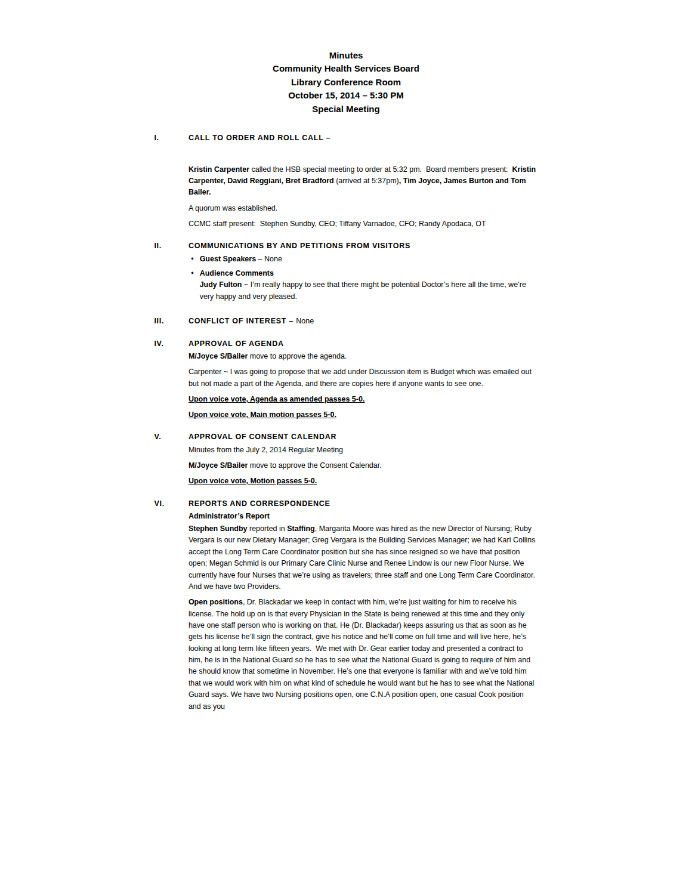Minutes
Community Health Services Board
Library Conference Room
October 15, 2014 – 5:30 PM
Special Meeting
I.
CALL TO ORDER AND ROLL CALL –
Kristin Carpenter called the HSB special meeting to order at 5:32 pm. Board members present: Kristin Carpenter, David Reggiani, Bret Bradford (arrived at 5:37pm), Tim Joyce, James Burton and Tom Bailer.
A quorum was established.
CCMC staff present: Stephen Sundby, CEO; Tiffany Varnadoe, CFO; Randy Apodaca, OT
II.
COMMUNICATIONS BY AND PETITIONS FROM VISITORS
Guest Speakers – None
Audience Comments Judy Fulton ~ I’m really happy to see that there might be potential Doctor’s here all the time, we’re very happy and very pleased.
III.
CONFLICT OF INTEREST – None
IV.
APPROVAL OF AGENDA
M/Joyce S/Bailer move to approve the agenda.
Carpenter ~ I was going to propose that we add under Discussion item is Budget which was emailed out but not made a part of the Agenda, and there are copies here if anyone wants to see one.
Upon voice vote, Agenda as amended passes 5-0.
Upon voice vote, Main motion passes 5-0.
V.
APPROVAL OF CONSENT CALENDAR
Minutes from the July 2, 2014 Regular Meeting
M/Joyce S/Bailer move to approve the Consent Calendar.
Upon voice vote, Motion passes 5-0.
VI.
REPORTS AND CORRESPONDENCE
Administrator’s Report
Stephen Sundby reported in Staffing, Margarita Moore was hired as the new Director of Nursing; Ruby Vergara is our new Dietary Manager; Greg Vergara is the Building Services Manager; we had Kari Collins accept the Long Term Care Coordinator position but she has since resigned so we have that position open; Megan Schmid is our Primary Care Clinic Nurse and Renee Lindow is our new Floor Nurse. We currently have four Nurses that we’re using as travelers; three staff and one Long Term Care Coordinator. And we have two Providers.
Open positions, Dr. Blackadar we keep in contact with him, we’re just waiting for him to receive his license. The hold up on is that every Physician in the State is being renewed at this time and they only have one staff person who is working on that. He (Dr. Blackadar) keeps assuring us that as soon as he gets his license he’ll sign the contract, give his notice and he’ll come on full time and will live here, he’s looking at long term like fifteen years. We met with Dr. Gear earlier today and presented a contract to him, he is in the National Guard so he has to see what the National Guard is going to require of him and he should know that sometime in November. He’s one that everyone is familiar with and we’ve told him that we would work with him on what kind of schedule he would want but he has to see what the National Guard says. We have two Nursing positions open, one C.N.A position open, one casual Cook position and as you